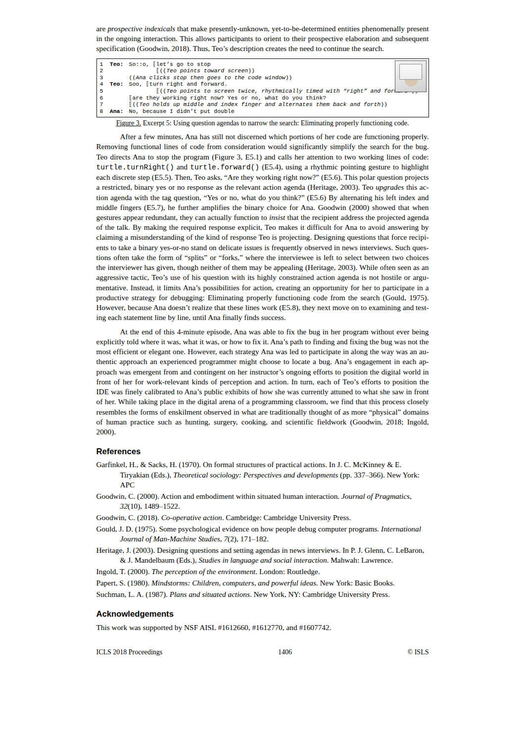are prospective indexicals that make presently-unknown, yet-to-be-determined entities phenomenally present in the ongoing interaction. This allows participants to orient to their prospective elaboration and subsequent specification (Goodwin, 2018). Thus, Teo’s description creates the need to continue the search.
| 1 | Teo: | So::o, ⟦let’s go to stop |
| 2 | | ⟦(( Teo points toward screen )) |
| 3 | | (( Ana clicks stop then goes to the code window )) |
| 4 | Teo: | Soo, ⟦turn right and forward. |
| 5 | | ⟦(( Teo points to screen twice, rhythmically timed with “right” and forward” )) |
| 6 | | ⟦are they working right now? Yes or no, what do you think? |
| 7 | | ⟦(( Teo holds up middle and index finger and alternates them back and forth )) |
| 8 | Ana: | No, because I didn’t put double |
Figure 3. Excerpt 5: Using question agendas to narrow the search: Eliminating properly functioning code.
After a few minutes, Ana has still not discerned which portions of her code are functioning properly. Removing functional lines of code from consideration would significantly simplify the search for the bug. Teo directs Ana to stop the program (Figure 3, E5.1) and calls her attention to two working lines of code: turtle.turnRight() and turtle.forward() (E5.4), using a rhythmic pointing gesture to highlight each discrete step (E5.5). Then, Teo asks, “Are they working right now?” (E5.6). This polar question projects a restricted, binary yes or no response as the relevant action agenda (Heritage, 2003). Teo upgrades this action agenda with the tag question, “Yes or no, what do you think?” (E5.6) By alternating his left index and middle fingers (E5.7), he further amplifies the binary choice for Ana. Goodwin (2000) showed that when gestures appear redundant, they can actually function to insist that the recipient address the projected agenda of the talk. By making the required response explicit, Teo makes it difficult for Ana to avoid answering by claiming a misunderstanding of the kind of response Teo is projecting. Designing questions that force recipients to take a binary yes-or-no stand on delicate issues is frequently observed in news interviews. Such questions often take the form of “splits” or “forks,” where the interviewee is left to select between two choices the interviewer has given, though neither of them may be appealing (Heritage, 2003). While often seen as an aggressive tactic, Teo’s use of his question with its highly constrained action agenda is not hostile or argumentative. Instead, it limits Ana’s possibilities for action, creating an opportunity for her to participate in a productive strategy for debugging: Eliminating properly functioning code from the search (Gould, 1975). However, because Ana doesn’t realize that these lines work (E5.8), they next move on to examining and testing each statement line by line, until Ana finally finds success.
At the end of this 4-minute episode, Ana was able to fix the bug in her program without ever being explicitly told where it was, what it was, or how to fix it. Ana’s path to finding and fixing the bug was not the most efficient or elegant one. However, each strategy Ana was led to participate in along the way was an authentic approach an experienced programmer might choose to locate a bug. Ana’s engagement in each approach was emergent from and contingent on her instructor’s ongoing efforts to position the digital world in front of her for work-relevant kinds of perception and action. In turn, each of Teo’s efforts to position the IDE was finely calibrated to Ana’s public exhibits of how she was currently attuned to what she saw in front of her. While taking place in the digital arena of a programming classroom, we find that this process closely resembles the forms of enskilment observed in what are traditionally thought of as more “physical” domains of human practice such as hunting, surgery, cooking, and scientific fieldwork (Goodwin, 2018; Ingold, 2000).
References
Garfinkel, H., & Sacks, H. (1970). On formal structures of practical actions. In J. C. McKinney & E. Tiryakian (Eds.), Theoretical sociology: Perspectives and developments (pp. 337–366). New York: APC
Goodwin, C. (2000). Action and embodiment within situated human interaction. Journal of Pragmatics, 32(10), 1489–1522.
Goodwin, C. (2018). Co-operative action. Cambridge: Cambridge University Press.
Gould, J. D. (1975). Some psychological evidence on how people debug computer programs. International Journal of Man-Machine Studies, 7(2), 171–182.
Heritage, J. (2003). Designing questions and setting agendas in news interviews. In P. J. Glenn, C. LeBaron, & J. Mandelbaum (Eds.), Studies in language and social interaction. Mahwah: Lawrence.
Ingold, T. (2000). The perception of the environment. London: Routledge.
Papert, S. (1980). Mindstorms: Children, computers, and powerful ideas. New York: Basic Books.
Suchman, L. A. (1987). Plans and situated actions. New York, NY: Cambridge University Press.
Acknowledgements
This work was supported by NSF AISL #1612660, #1612770, and #1607742.
ICLS 2018 Proceedings
1406
© ISLS